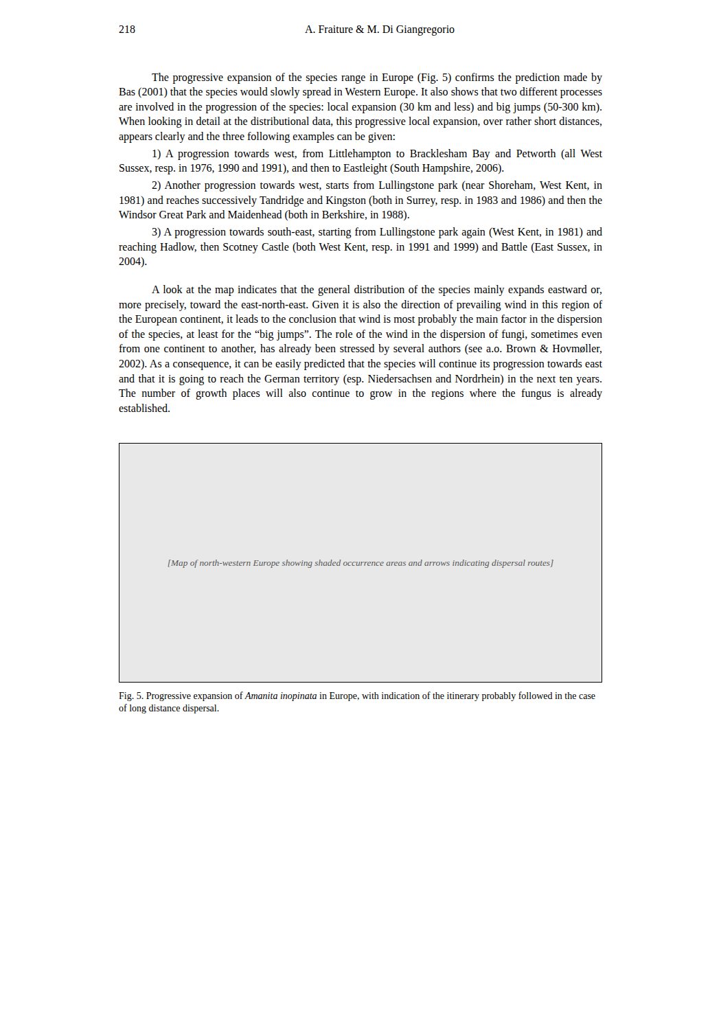218 A. Fraiture & M. Di Giangregorio
The progressive expansion of the species range in Europe (Fig. 5) confirms the prediction made by Bas (2001) that the species would slowly spread in Western Europe. It also shows that two different processes are involved in the progression of the species: local expansion (30 km and less) and big jumps (50-300 km). When looking in detail at the distributional data, this progressive local expansion, over rather short distances, appears clearly and the three following examples can be given:
1) A progression towards west, from Littlehampton to Bracklesham Bay and Petworth (all West Sussex, resp. in 1976, 1990 and 1991), and then to Eastleight (South Hampshire, 2006).
2) Another progression towards west, starts from Lullingstone park (near Shoreham, West Kent, in 1981) and reaches successively Tandridge and Kingston (both in Surrey, resp. in 1983 and 1986) and then the Windsor Great Park and Maidenhead (both in Berkshire, in 1988).
3) A progression towards south-east, starting from Lullingstone park again (West Kent, in 1981) and reaching Hadlow, then Scotney Castle (both West Kent, resp. in 1991 and 1999) and Battle (East Sussex, in 2004).
A look at the map indicates that the general distribution of the species mainly expands eastward or, more precisely, toward the east-north-east. Given it is also the direction of prevailing wind in this region of the European continent, it leads to the conclusion that wind is most probably the main factor in the dispersion of the species, at least for the “big jumps”. The role of the wind in the dispersion of fungi, sometimes even from one continent to another, has already been stressed by several authors (see a.o. Brown & Hovmøller, 2002). As a consequence, it can be easily predicted that the species will continue its progression towards east and that it is going to reach the German territory (esp. Niedersachsen and Nordrhein) in the next ten years. The number of growth places will also continue to grow in the regions where the fungus is already established.
[Map of north-western Europe showing shaded occurrence areas and arrows indicating dispersal routes]
Fig. 5. Progressive expansion of Amanita inopinata in Europe, with indication of the itinerary probably followed in the case of long distance dispersal.